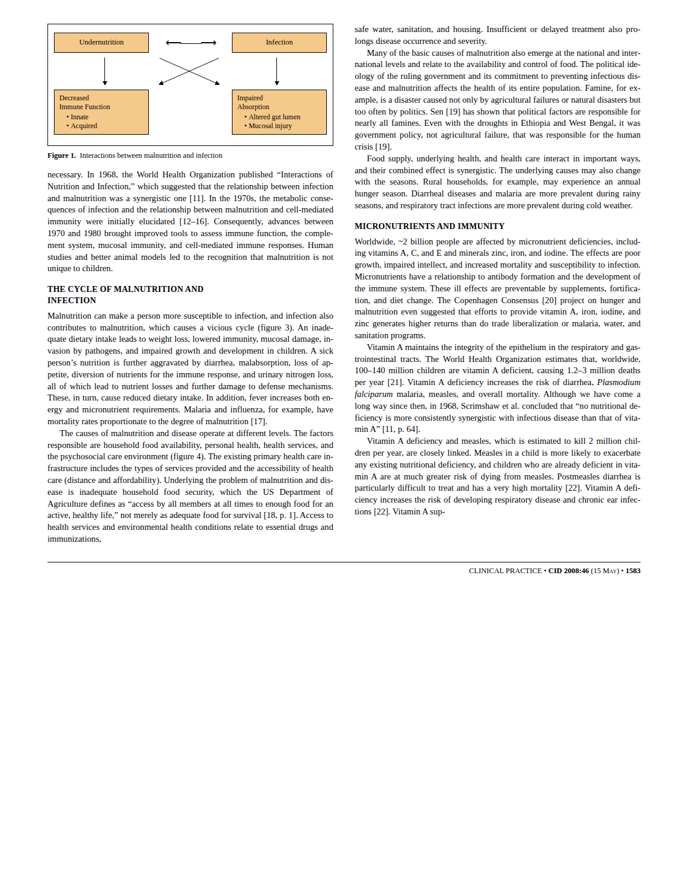Undernutrition
⟵——⟶
Infection
Decreased
Immune Function
Innate
Acquired
⟵——⟶
Impaired
Absorption
Altered gut lumen
Mucosal injury
Figure 1. Interactions between malnutrition and infection
necessary. In 1968, the World Health Organization published “Interactions of Nutrition and Infection,” which suggested that the relationship between infection and malnutrition was a synergistic one [11]. In the 1970s, the metabolic consequences of infection and the relationship between malnutrition and cell-mediated immunity were initially elucidated [12–16]. Consequently, advances between 1970 and 1980 brought improved tools to assess immune function, the complement system, mucosal immunity, and cell-mediated immune responses. Human studies and better animal models led to the recognition that malnutrition is not unique to children.
THE CYCLE OF MALNUTRITION AND
INFECTION
Malnutrition can make a person more susceptible to infection, and infection also contributes to malnutrition, which causes a vicious cycle (figure 3). An inadequate dietary intake leads to weight loss, lowered immunity, mucosal damage, invasion by pathogens, and impaired growth and development in children. A sick person’s nutrition is further aggravated by diarrhea, malabsorption, loss of appetite, diversion of nutrients for the immune response, and urinary nitrogen loss, all of which lead to nutrient losses and further damage to defense mechanisms. These, in turn, cause reduced dietary intake. In addition, fever increases both energy and micronutrient requirements. Malaria and influenza, for example, have mortality rates proportionate to the degree of malnutrition [17].
The causes of malnutrition and disease operate at different levels. The factors responsible are household food availability, personal health, health services, and the psychosocial care environment (figure 4). The existing primary health care infrastructure includes the types of services provided and the accessibility of health care (distance and affordability). Underlying the problem of malnutrition and disease is inadequate household food security, which the US Department of Agriculture defines as “access by all members at all times to enough food for an active, healthy life,” not merely as adequate food for survival [18, p. 1]. Access to health services and environmental health conditions relate to essential drugs and immunizations,
safe water, sanitation, and housing. Insufficient or delayed treatment also prolongs disease occurrence and severity.
Many of the basic causes of malnutrition also emerge at the national and international levels and relate to the availability and control of food. The political ideology of the ruling government and its commitment to preventing infectious disease and malnutrition affects the health of its entire population. Famine, for example, is a disaster caused not only by agricultural failures or natural disasters but too often by politics. Sen [19] has shown that political factors are responsible for nearly all famines. Even with the droughts in Ethiopia and West Bengal, it was government policy, not agricultural failure, that was responsible for the human crisis [19].
Food supply, underlying health, and health care interact in important ways, and their combined effect is synergistic. The underlying causes may also change with the seasons. Rural households, for example, may experience an annual hunger season. Diarrheal diseases and malaria are more prevalent during rainy seasons, and respiratory tract infections are more prevalent during cold weather.
MICRONUTRIENTS AND IMMUNITY
Worldwide, ~2 billion people are affected by micronutrient deficiencies, including vitamins A, C, and E and minerals zinc, iron, and iodine. The effects are poor growth, impaired intellect, and increased mortality and susceptibility to infection. Micronutrients have a relationship to antibody formation and the development of the immune system. These ill effects are preventable by supplements, fortification, and diet change. The Copenhagen Consensus [20] project on hunger and malnutrition even suggested that efforts to provide vitamin A, iron, iodine, and zinc generates higher returns than do trade liberalization or malaria, water, and sanitation programs.
Vitamin A maintains the integrity of the epithelium in the respiratory and gastrointestinal tracts. The World Health Organization estimates that, worldwide, 100–140 million children are vitamin A deficient, causing 1.2–3 million deaths per year [21]. Vitamin A deficiency increases the risk of diarrhea, Plasmodium falciparum malaria, measles, and overall mortality. Although we have come a long way since then, in 1968, Scrimshaw et al. concluded that “no nutritional deficiency is more consistently synergistic with infectious disease than that of vitamin A” [11, p. 64].
Vitamin A deficiency and measles, which is estimated to kill 2 million children per year, are closely linked. Measles in a child is more likely to exacerbate any existing nutritional deficiency, and children who are already deficient in vitamin A are at much greater risk of dying from measles. Postmeasles diarrhea is particularly difficult to treat and has a very high mortality [22]. Vitamin A deficiency increases the risk of developing respiratory disease and chronic ear infections [22]. Vitamin A sup-
CLINICAL PRACTICE • CID 2008:46 (15 May) • 1583